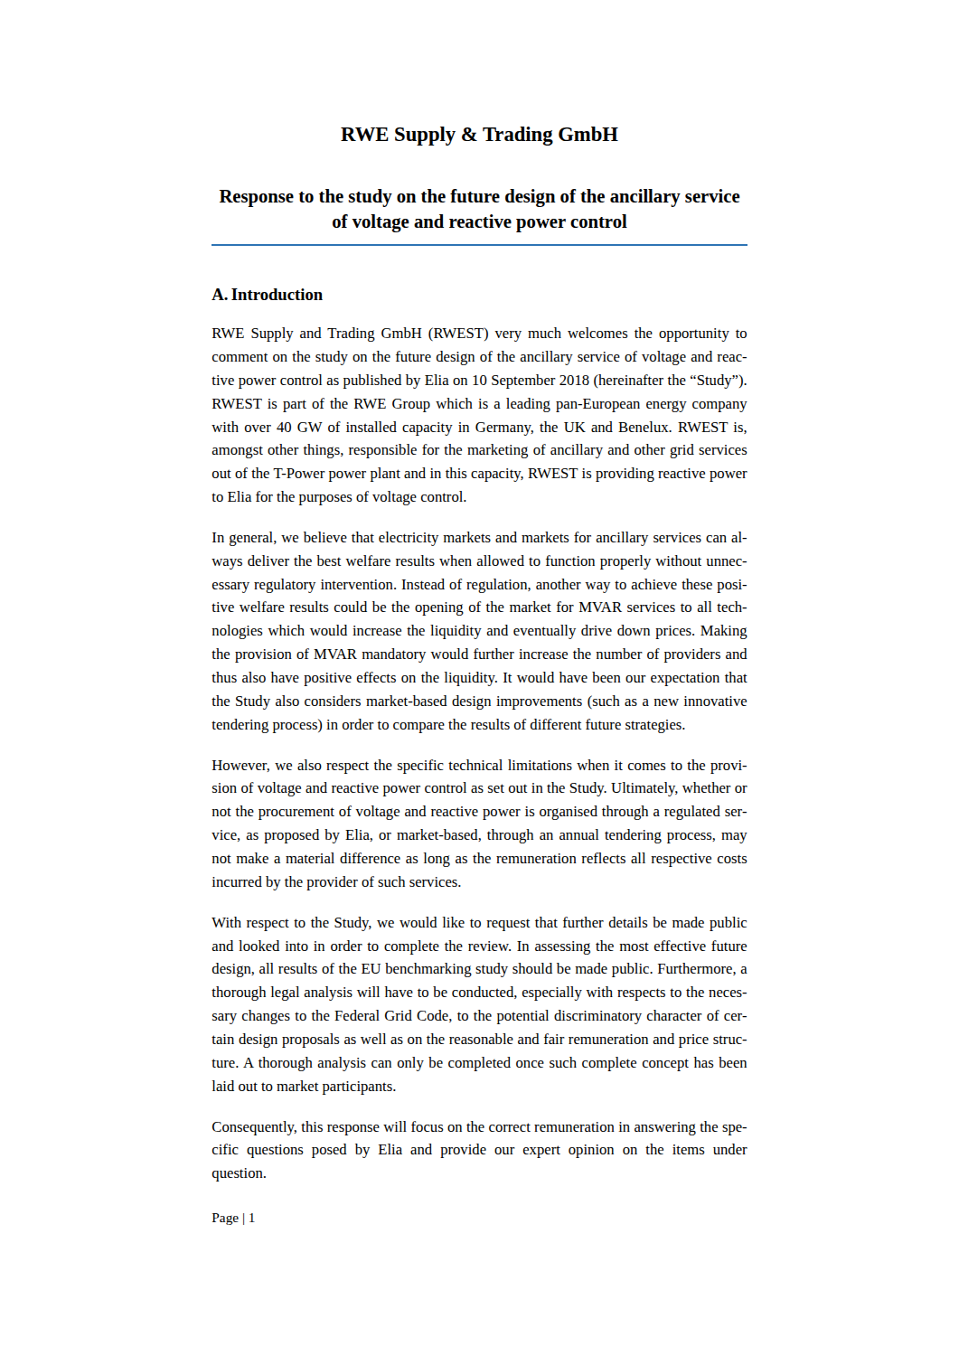RWE Supply & Trading GmbH
Response to the study on the future design of the ancillary service of voltage and reactive power control
A. Introduction
RWE Supply and Trading GmbH (RWEST) very much welcomes the opportunity to comment on the study on the future design of the ancillary service of voltage and reactive power control as published by Elia on 10 September 2018 (hereinafter the “Study”). RWEST is part of the RWE Group which is a leading pan-European energy company with over 40 GW of installed capacity in Germany, the UK and Benelux. RWEST is, amongst other things, responsible for the marketing of ancillary and other grid services out of the T-Power power plant and in this capacity, RWEST is providing reactive power to Elia for the purposes of voltage control.
In general, we believe that electricity markets and markets for ancillary services can always deliver the best welfare results when allowed to function properly without unnecessary regulatory intervention. Instead of regulation, another way to achieve these positive welfare results could be the opening of the market for MVAR services to all technologies which would increase the liquidity and eventually drive down prices. Making the provision of MVAR mandatory would further increase the number of providers and thus also have positive effects on the liquidity. It would have been our expectation that the Study also considers market-based design improvements (such as a new innovative tendering process) in order to compare the results of different future strategies.
However, we also respect the specific technical limitations when it comes to the provision of voltage and reactive power control as set out in the Study. Ultimately, whether or not the procurement of voltage and reactive power is organised through a regulated service, as proposed by Elia, or market-based, through an annual tendering process, may not make a material difference as long as the remuneration reflects all respective costs incurred by the provider of such services.
With respect to the Study, we would like to request that further details be made public and looked into in order to complete the review. In assessing the most effective future design, all results of the EU benchmarking study should be made public. Furthermore, a thorough legal analysis will have to be conducted, especially with respects to the necessary changes to the Federal Grid Code, to the potential discriminatory character of certain design proposals as well as on the reasonable and fair remuneration and price structure. A thorough analysis can only be completed once such complete concept has been laid out to market participants.
Consequently, this response will focus on the correct remuneration in answering the specific questions posed by Elia and provide our expert opinion on the items under question.
Page | 1